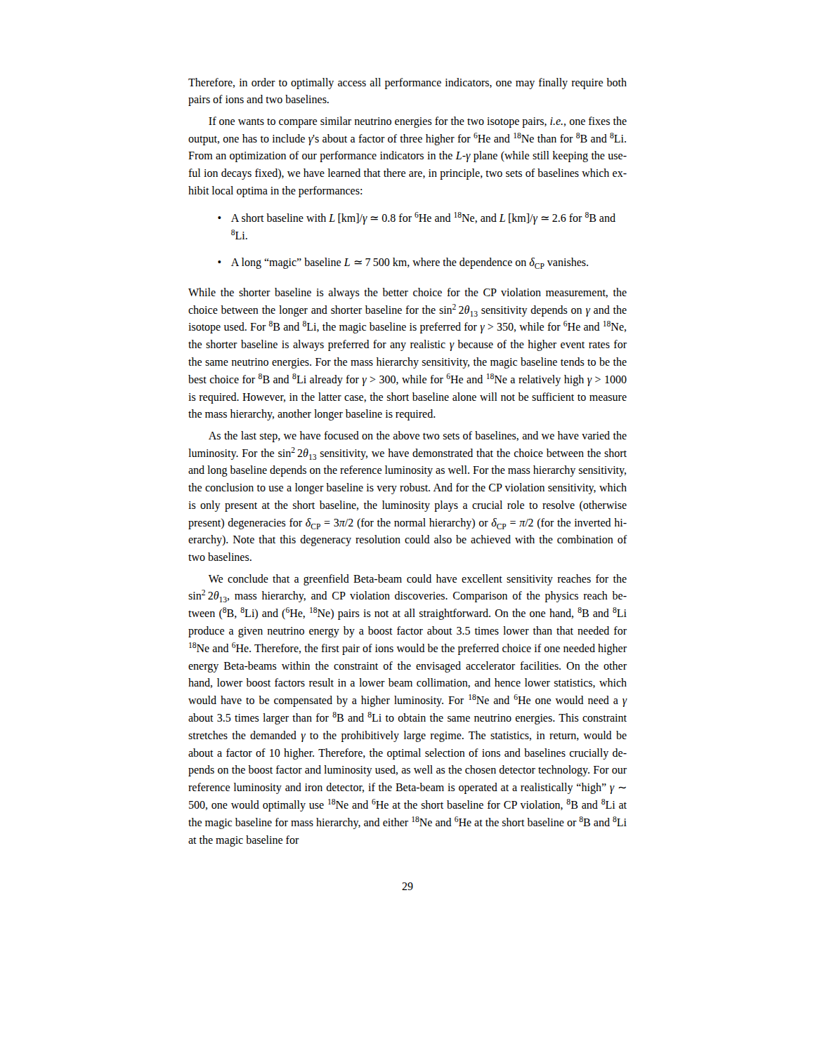Therefore, in order to optimally access all performance indicators, one may finally require both pairs of ions and two baselines.
If one wants to compare similar neutrino energies for the two isotope pairs, i.e., one fixes the output, one has to include γ's about a factor of three higher for 6He and 18Ne than for 8B and 8Li. From an optimization of our performance indicators in the L-γ plane (while still keeping the useful ion decays fixed), we have learned that there are, in principle, two sets of baselines which exhibit local optima in the performances:
A short baseline with L [km]/γ ≃ 0.8 for 6He and 18Ne, and L [km]/γ ≃ 2.6 for 8B and 8Li.
A long “magic” baseline L ≃ 7 500 km, where the dependence on δCP vanishes.
While the shorter baseline is always the better choice for the CP violation measurement, the choice between the longer and shorter baseline for the sin2 2θ13 sensitivity depends on γ and the isotope used. For 8B and 8Li, the magic baseline is preferred for γ > 350, while for 6He and 18Ne, the shorter baseline is always preferred for any realistic γ because of the higher event rates for the same neutrino energies. For the mass hierarchy sensitivity, the magic baseline tends to be the best choice for 8B and 8Li already for γ > 300, while for 6He and 18Ne a relatively high γ > 1000 is required. However, in the latter case, the short baseline alone will not be sufficient to measure the mass hierarchy, another longer baseline is required.
As the last step, we have focused on the above two sets of baselines, and we have varied the luminosity. For the sin2 2θ13 sensitivity, we have demonstrated that the choice between the short and long baseline depends on the reference luminosity as well. For the mass hierarchy sensitivity, the conclusion to use a longer baseline is very robust. And for the CP violation sensitivity, which is only present at the short baseline, the luminosity plays a crucial role to resolve (otherwise present) degeneracies for δCP = 3π/2 (for the normal hierarchy) or δCP = π/2 (for the inverted hierarchy). Note that this degeneracy resolution could also be achieved with the combination of two baselines.
We conclude that a greenfield Beta-beam could have excellent sensitivity reaches for the sin2 2θ13, mass hierarchy, and CP violation discoveries. Comparison of the physics reach between (8B, 8Li) and (6He, 18Ne) pairs is not at all straightforward. On the one hand, 8B and 8Li produce a given neutrino energy by a boost factor about 3.5 times lower than that needed for 18Ne and 6He. Therefore, the first pair of ions would be the preferred choice if one needed higher energy Beta-beams within the constraint of the envisaged accelerator facilities. On the other hand, lower boost factors result in a lower beam collimation, and hence lower statistics, which would have to be compensated by a higher luminosity. For 18Ne and 6He one would need a γ about 3.5 times larger than for 8B and 8Li to obtain the same neutrino energies. This constraint stretches the demanded γ to the prohibitively large regime. The statistics, in return, would be about a factor of 10 higher. Therefore, the optimal selection of ions and baselines crucially depends on the boost factor and luminosity used, as well as the chosen detector technology. For our reference luminosity and iron detector, if the Beta-beam is operated at a realistically “high” γ ∼ 500, one would optimally use 18Ne and 6He at the short baseline for CP violation, 8B and 8Li at the magic baseline for mass hierarchy, and either 18Ne and 6He at the short baseline or 8B and 8Li at the magic baseline for
29